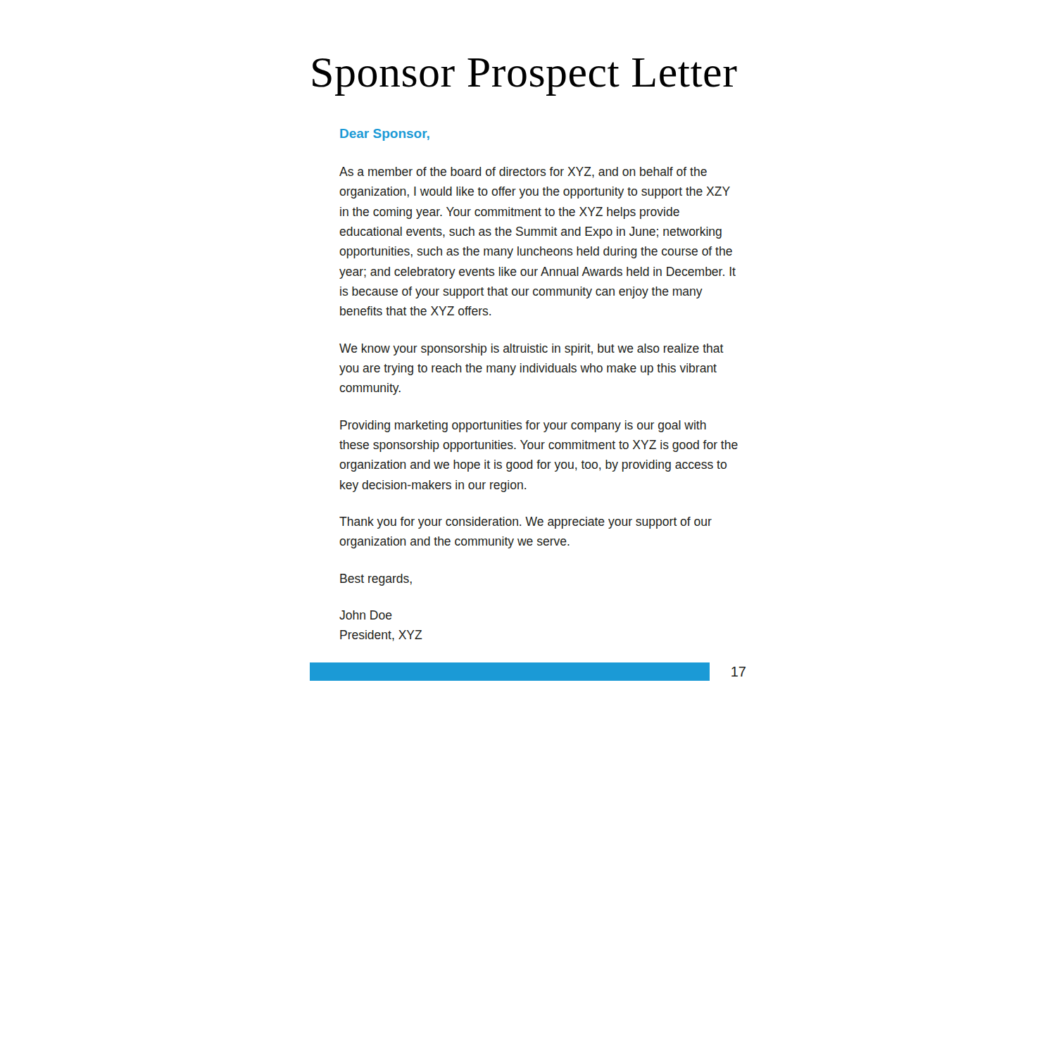Sponsor Prospect Letter
Dear Sponsor,
As a member of the board of directors for XYZ, and on behalf of the organization, I would like to offer you the opportunity to support the XZY in the coming year. Your commitment to the XYZ helps provide educational events, such as the Summit and Expo in June; networking opportunities, such as the many luncheons held during the course of the year; and celebratory events like our Annual Awards held in December. It is because of your support that our community can enjoy the many benefits that the XYZ offers.
We know your sponsorship is altruistic in spirit, but we also realize that you are trying to reach the many individuals who make up this vibrant community.
Providing marketing opportunities for your company is our goal with these sponsorship opportunities. Your commitment to XYZ is good for the organization and we hope it is good for you, too, by providing access to key decision-makers in our region.
Thank you for your consideration. We appreciate your support of our organization and the community we serve.
Best regards,
John Doe
President, XYZ
17